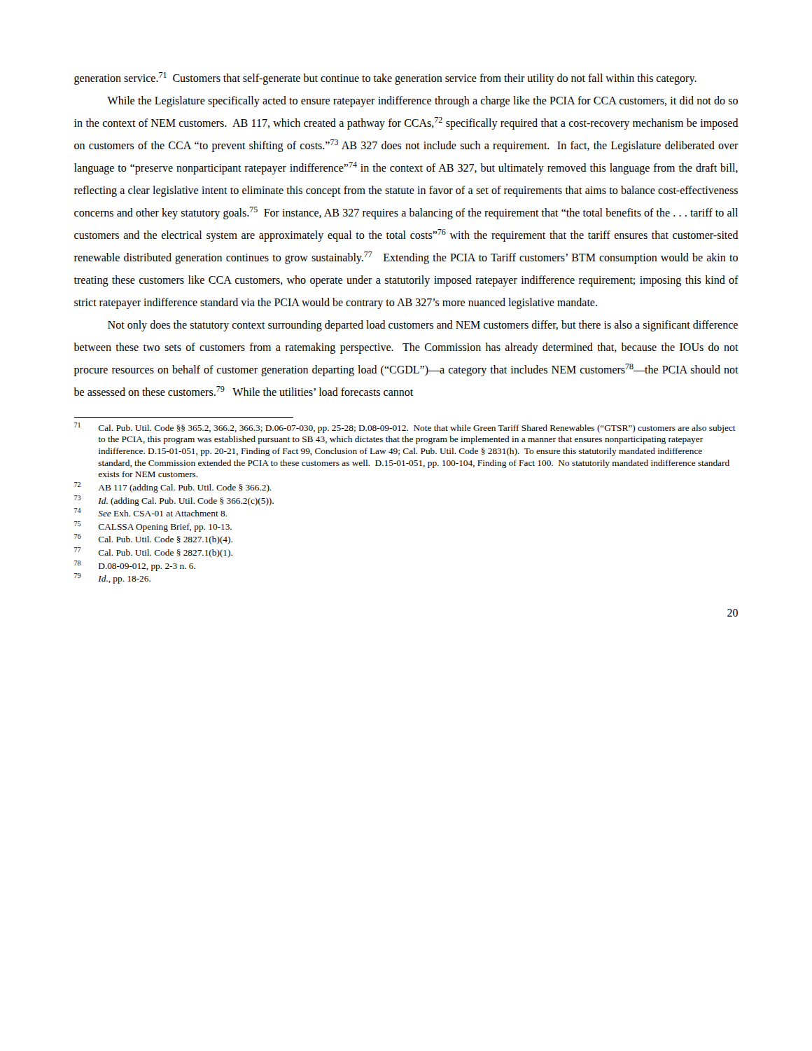generation service.71 Customers that self-generate but continue to take generation service from their utility do not fall within this category.
While the Legislature specifically acted to ensure ratepayer indifference through a charge like the PCIA for CCA customers, it did not do so in the context of NEM customers. AB 117, which created a pathway for CCAs,72 specifically required that a cost-recovery mechanism be imposed on customers of the CCA “to prevent shifting of costs.”73 AB 327 does not include such a requirement. In fact, the Legislature deliberated over language to “preserve nonparticipant ratepayer indifference”74 in the context of AB 327, but ultimately removed this language from the draft bill, reflecting a clear legislative intent to eliminate this concept from the statute in favor of a set of requirements that aims to balance cost-effectiveness concerns and other key statutory goals.75 For instance, AB 327 requires a balancing of the requirement that “the total benefits of the . . . tariff to all customers and the electrical system are approximately equal to the total costs”76 with the requirement that the tariff ensures that customer-sited renewable distributed generation continues to grow sustainably.77 Extending the PCIA to Tariff customers’ BTM consumption would be akin to treating these customers like CCA customers, who operate under a statutorily imposed ratepayer indifference requirement; imposing this kind of strict ratepayer indifference standard via the PCIA would be contrary to AB 327’s more nuanced legislative mandate.
Not only does the statutory context surrounding departed load customers and NEM customers differ, but there is also a significant difference between these two sets of customers from a ratemaking perspective. The Commission has already determined that, because the IOUs do not procure resources on behalf of customer generation departing load (“CGDL”)—a category that includes NEM customers78—the PCIA should not be assessed on these customers.79 While the utilities’ load forecasts cannot
71 Cal. Pub. Util. Code §§ 365.2, 366.2, 366.3; D.06-07-030, pp. 25-28; D.08-09-012. Note that while Green Tariff Shared Renewables (“GTSR”) customers are also subject to the PCIA, this program was established pursuant to SB 43, which dictates that the program be implemented in a manner that ensures nonparticipating ratepayer indifference. D.15-01-051, pp. 20-21, Finding of Fact 99, Conclusion of Law 49; Cal. Pub. Util. Code § 2831(h). To ensure this statutorily mandated indifference standard, the Commission extended the PCIA to these customers as well. D.15-01-051, pp. 100-104, Finding of Fact 100. No statutorily mandated indifference standard exists for NEM customers.
72 AB 117 (adding Cal. Pub. Util. Code § 366.2).
73 Id. (adding Cal. Pub. Util. Code § 366.2(c)(5)).
74 See Exh. CSA-01 at Attachment 8.
75 CALSSA Opening Brief, pp. 10-13.
76 Cal. Pub. Util. Code § 2827.1(b)(4).
77 Cal. Pub. Util. Code § 2827.1(b)(1).
78 D.08-09-012, pp. 2-3 n. 6.
79 Id., pp. 18-26.
20